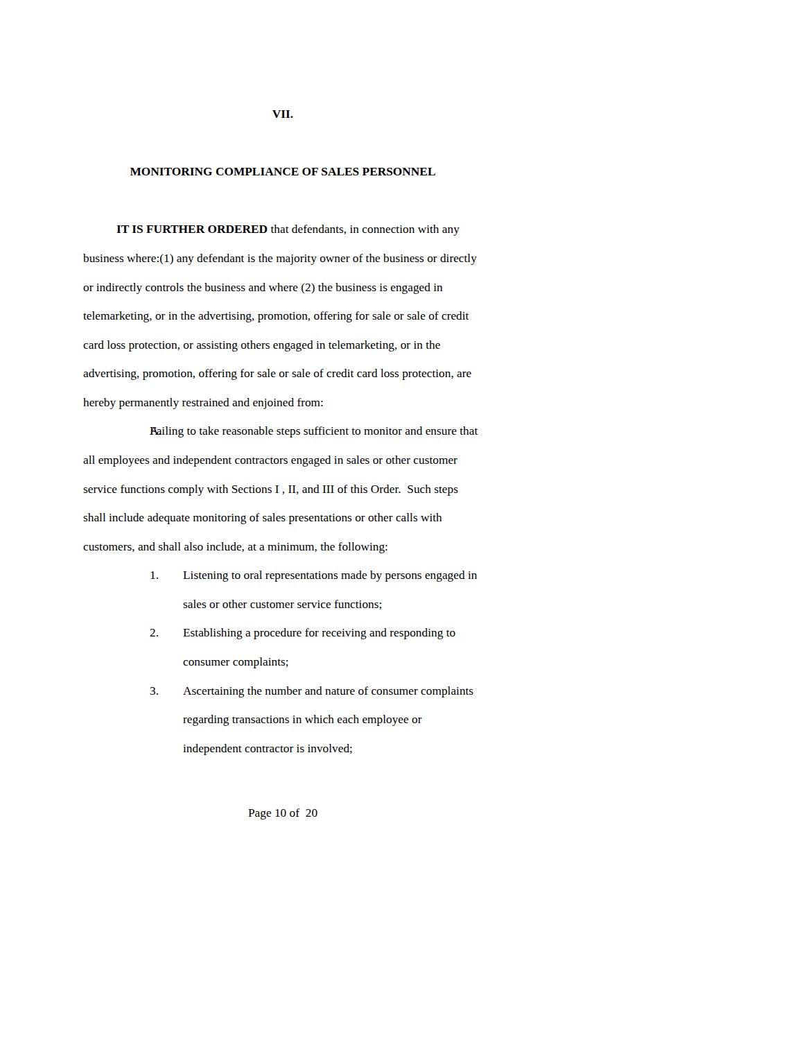VII.
MONITORING COMPLIANCE OF SALES PERSONNEL
IT IS FURTHER ORDERED that defendants, in connection with any business where:(1) any defendant is the majority owner of the business or directly or indirectly controls the business and where (2) the business is engaged in telemarketing, or in the advertising, promotion, offering for sale or sale of credit card loss protection, or assisting others engaged in telemarketing, or in the advertising, promotion, offering for sale or sale of credit card loss protection, are hereby permanently restrained and enjoined from:
A. Failing to take reasonable steps sufficient to monitor and ensure that all employees and independent contractors engaged in sales or other customer service functions comply with Sections I , II, and III of this Order. Such steps shall include adequate monitoring of sales presentations or other calls with customers, and shall also include, at a minimum, the following:
1. Listening to oral representations made by persons engaged in sales or other customer service functions;
2. Establishing a procedure for receiving and responding to consumer complaints;
3. Ascertaining the number and nature of consumer complaints regarding transactions in which each employee or independent contractor is involved;
Page 10 of 20